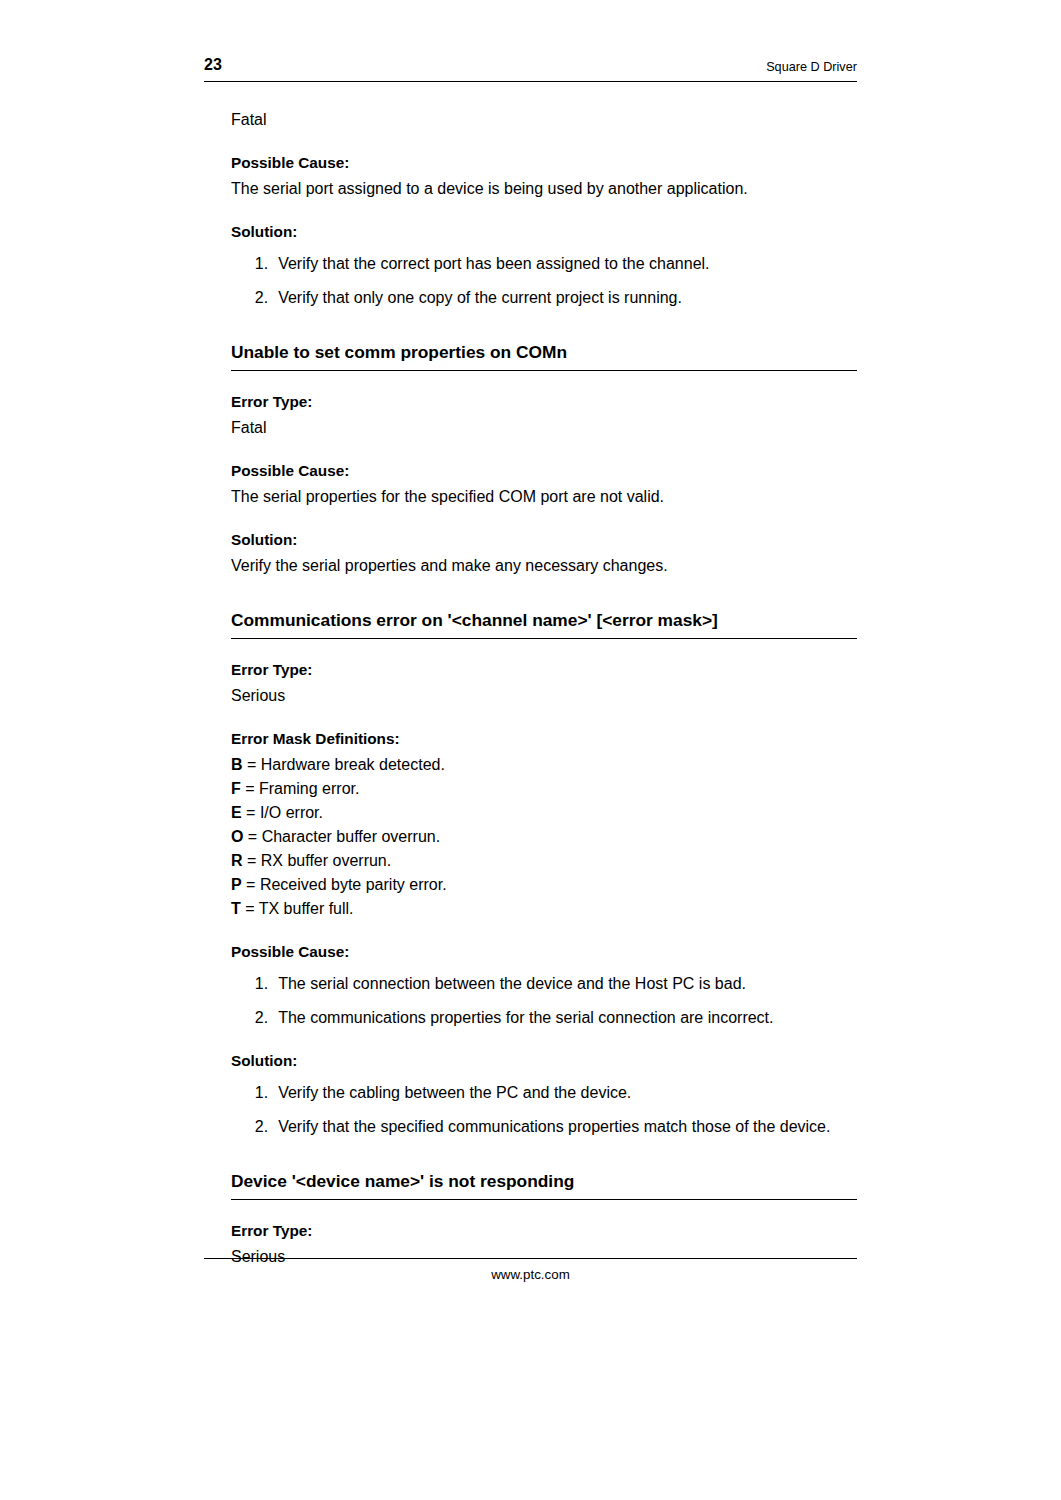23 Square D Driver
Fatal
Possible Cause:
The serial port assigned to a device is being used by another application.
Solution:
Verify that the correct port has been assigned to the channel.
Verify that only one copy of the current project is running.
Unable to set comm properties on COMn
Error Type:
Fatal
Possible Cause:
The serial properties for the specified COM port are not valid.
Solution:
Verify the serial properties and make any necessary changes.
Communications error on '<channel name>' [<error mask>]
Error Type:
Serious
Error Mask Definitions:
B = Hardware break detected.
F = Framing error.
E = I/O error.
O = Character buffer overrun.
R = RX buffer overrun.
P = Received byte parity error.
T = TX buffer full.
Possible Cause:
The serial connection between the device and the Host PC is bad.
The communications properties for the serial connection are incorrect.
Solution:
Verify the cabling between the PC and the device.
Verify that the specified communications properties match those of the device.
Device '<device name>' is not responding
Error Type:
Serious
www.ptc.com